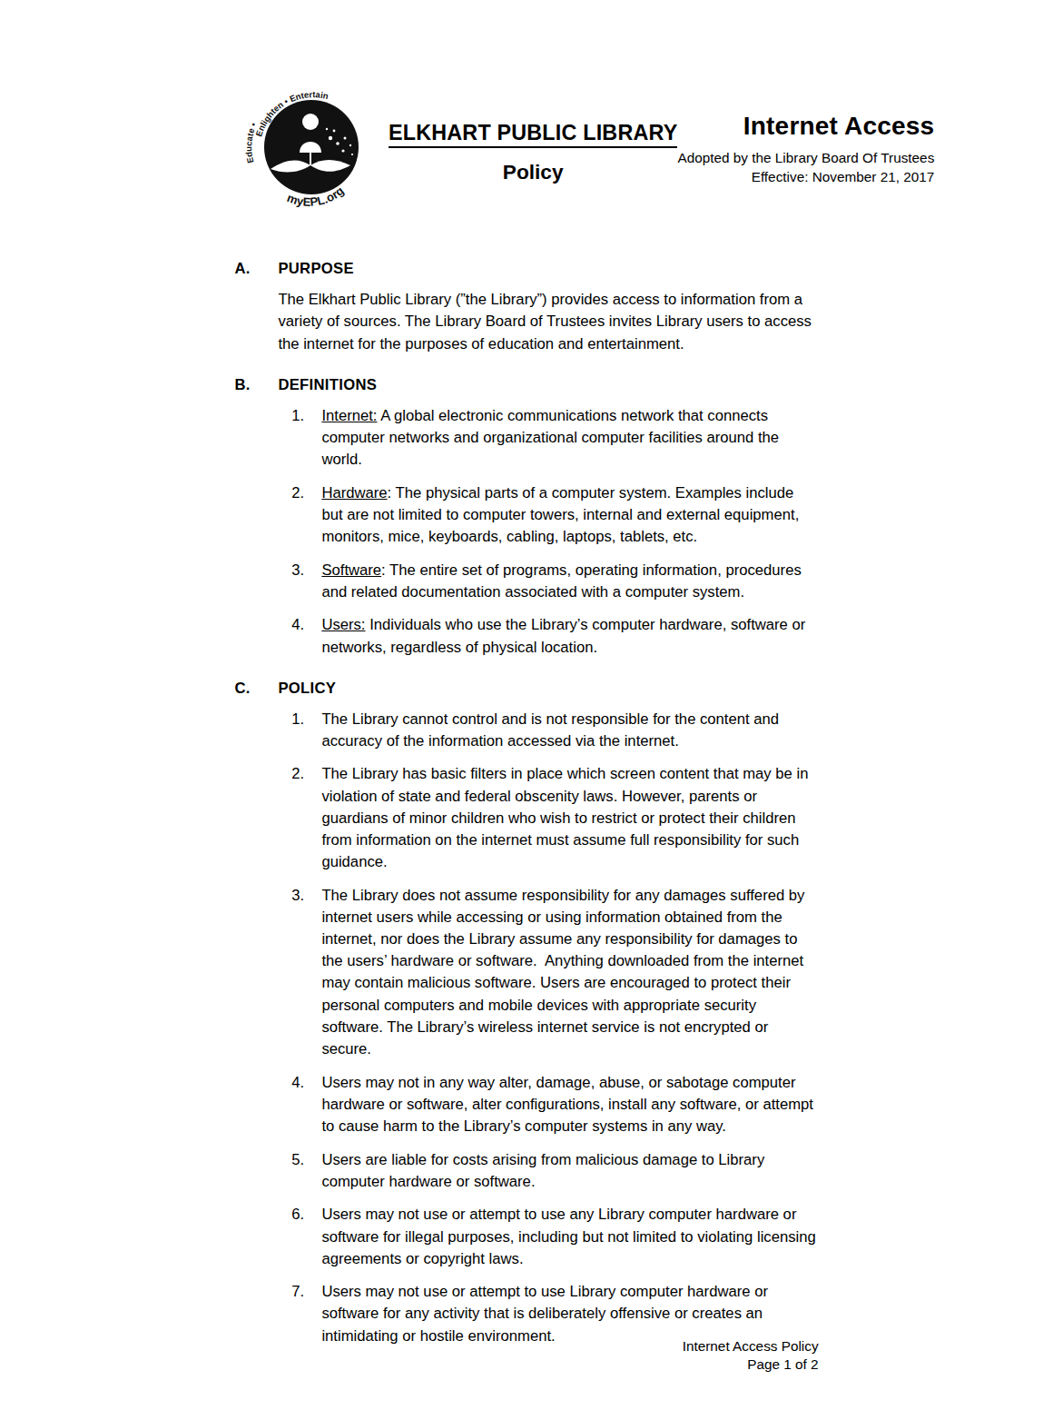Enlighten • Entertain Educate • myEPL.org
ELKHART PUBLIC LIBRARY
Policy
Internet Access
Adopted by the Library Board Of Trustees
Effective: November 21, 2017
A. PURPOSE
The Elkhart Public Library (”the Library”) provides access to information from a variety of sources. The Library Board of Trustees invites Library users to access the internet for the purposes of education and entertainment.
B. DEFINITIONS
1. Internet: A global electronic communications network that connects computer networks and organizational computer facilities around the world.
2. Hardware: The physical parts of a computer system. Examples include but are not limited to computer towers, internal and external equipment, monitors, mice, keyboards, cabling, laptops, tablets, etc.
3. Software: The entire set of programs, operating information, procedures and related documentation associated with a computer system.
4. Users: Individuals who use the Library’s computer hardware, software or networks, regardless of physical location.
C. POLICY
1. The Library cannot control and is not responsible for the content and accuracy of the information accessed via the internet.
2. The Library has basic filters in place which screen content that may be in violation of state and federal obscenity laws. However, parents or guardians of minor children who wish to restrict or protect their children from information on the internet must assume full responsibility for such guidance.
3. The Library does not assume responsibility for any damages suffered by internet users while accessing or using information obtained from the internet, nor does the Library assume any responsibility for damages to the users’ hardware or software. Anything downloaded from the internet may contain malicious software. Users are encouraged to protect their personal computers and mobile devices with appropriate security software. The Library’s wireless internet service is not encrypted or secure.
4. Users may not in any way alter, damage, abuse, or sabotage computer hardware or software, alter configurations, install any software, or attempt to cause harm to the Library’s computer systems in any way.
5. Users are liable for costs arising from malicious damage to Library computer hardware or software.
6. Users may not use or attempt to use any Library computer hardware or software for illegal purposes, including but not limited to violating licensing agreements or copyright laws.
7. Users may not use or attempt to use Library computer hardware or software for any activity that is deliberately offensive or creates an intimidating or hostile environment.
Internet Access Policy
Page 1 of 2